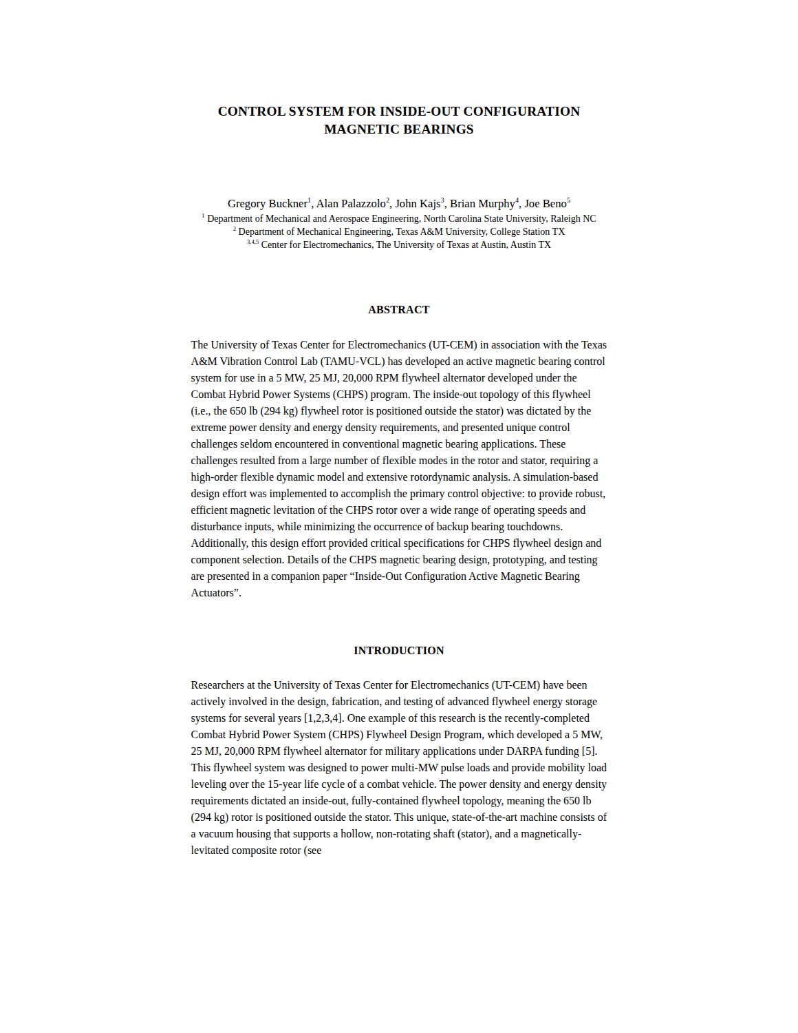CONTROL SYSTEM FOR INSIDE-OUT CONFIGURATION
MAGNETIC BEARINGS
Gregory Buckner1, Alan Palazzolo2, John Kajs3, Brian Murphy4, Joe Beno5
1 Department of Mechanical and Aerospace Engineering, North Carolina State University, Raleigh NC
2 Department of Mechanical Engineering, Texas A&M University, College Station TX
3,4,5 Center for Electromechanics, The University of Texas at Austin, Austin TX
ABSTRACT
The University of Texas Center for Electromechanics (UT-CEM) in association with the Texas A&M Vibration Control Lab (TAMU-VCL) has developed an active magnetic bearing control system for use in a 5 MW, 25 MJ, 20,000 RPM flywheel alternator developed under the Combat Hybrid Power Systems (CHPS) program. The inside-out topology of this flywheel (i.e., the 650 lb (294 kg) flywheel rotor is positioned outside the stator) was dictated by the extreme power density and energy density requirements, and presented unique control challenges seldom encountered in conventional magnetic bearing applications. These challenges resulted from a large number of flexible modes in the rotor and stator, requiring a high-order flexible dynamic model and extensive rotordynamic analysis. A simulation-based design effort was implemented to accomplish the primary control objective: to provide robust, efficient magnetic levitation of the CHPS rotor over a wide range of operating speeds and disturbance inputs, while minimizing the occurrence of backup bearing touchdowns. Additionally, this design effort provided critical specifications for CHPS flywheel design and component selection. Details of the CHPS magnetic bearing design, prototyping, and testing are presented in a companion paper “Inside-Out Configuration Active Magnetic Bearing Actuators”.
INTRODUCTION
Researchers at the University of Texas Center for Electromechanics (UT-CEM) have been actively involved in the design, fabrication, and testing of advanced flywheel energy storage systems for several years [1,2,3,4]. One example of this research is the recently-completed Combat Hybrid Power System (CHPS) Flywheel Design Program, which developed a 5 MW, 25 MJ, 20,000 RPM flywheel alternator for military applications under DARPA funding [5]. This flywheel system was designed to power multi-MW pulse loads and provide mobility load leveling over the 15-year life cycle of a combat vehicle. The power density and energy density requirements dictated an inside-out, fully-contained flywheel topology, meaning the 650 lb (294 kg) rotor is positioned outside the stator. This unique, state-of-the-art machine consists of a vacuum housing that supports a hollow, non-rotating shaft (stator), and a magnetically-levitated composite rotor (see